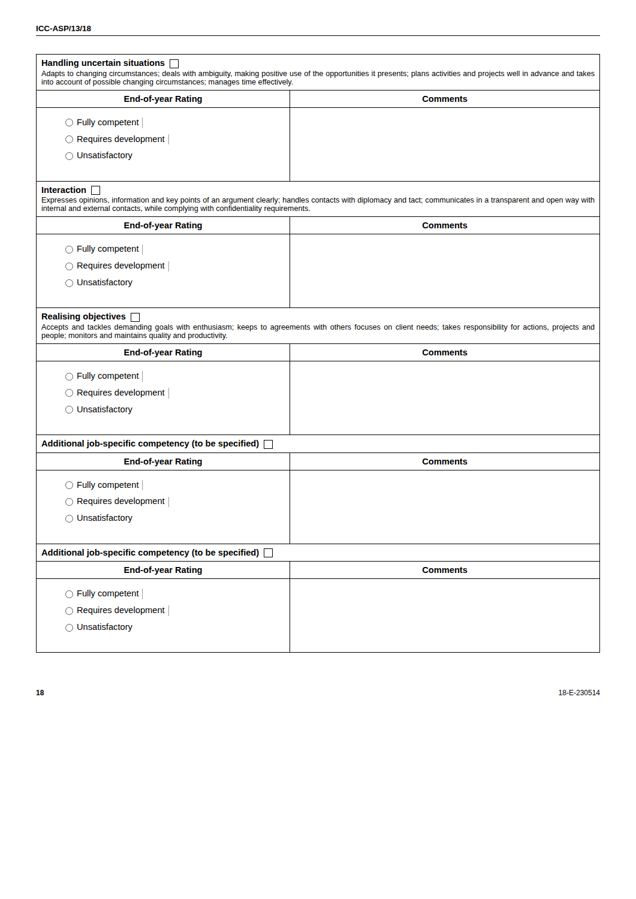ICC-ASP/13/18
| Handling uncertain situations Adapts to changing circumstances; deals with ambiguity, making positive use of the opportunities it presents; plans activities and projects well in advance and takes into account of possible changing circumstances; manages time effectively. |
| End-of-year Rating | Comments |
| Fully competent Requires development Unsatisfactory | |
| Interaction Expresses opinions, information and key points of an argument clearly; handles contacts with diplomacy and tact; communicates in a transparent and open way with internal and external contacts, while complying with confidentiality requirements. |
| End-of-year Rating | Comments |
| Fully competent Requires development Unsatisfactory | |
| Realising objectives Accepts and tackles demanding goals with enthusiasm; keeps to agreements with others focuses on client needs; takes responsibility for actions, projects and people; monitors and maintains quality and productivity. |
| End-of-year Rating | Comments |
| Fully competent Requires development Unsatisfactory | |
| Additional job-specific competency (to be specified) |
| End-of-year Rating | Comments |
| Fully competent Requires development Unsatisfactory | |
| Additional job-specific competency (to be specified) |
| End-of-year Rating | Comments |
| Fully competent Requires development Unsatisfactory | |
18 18-E-230514